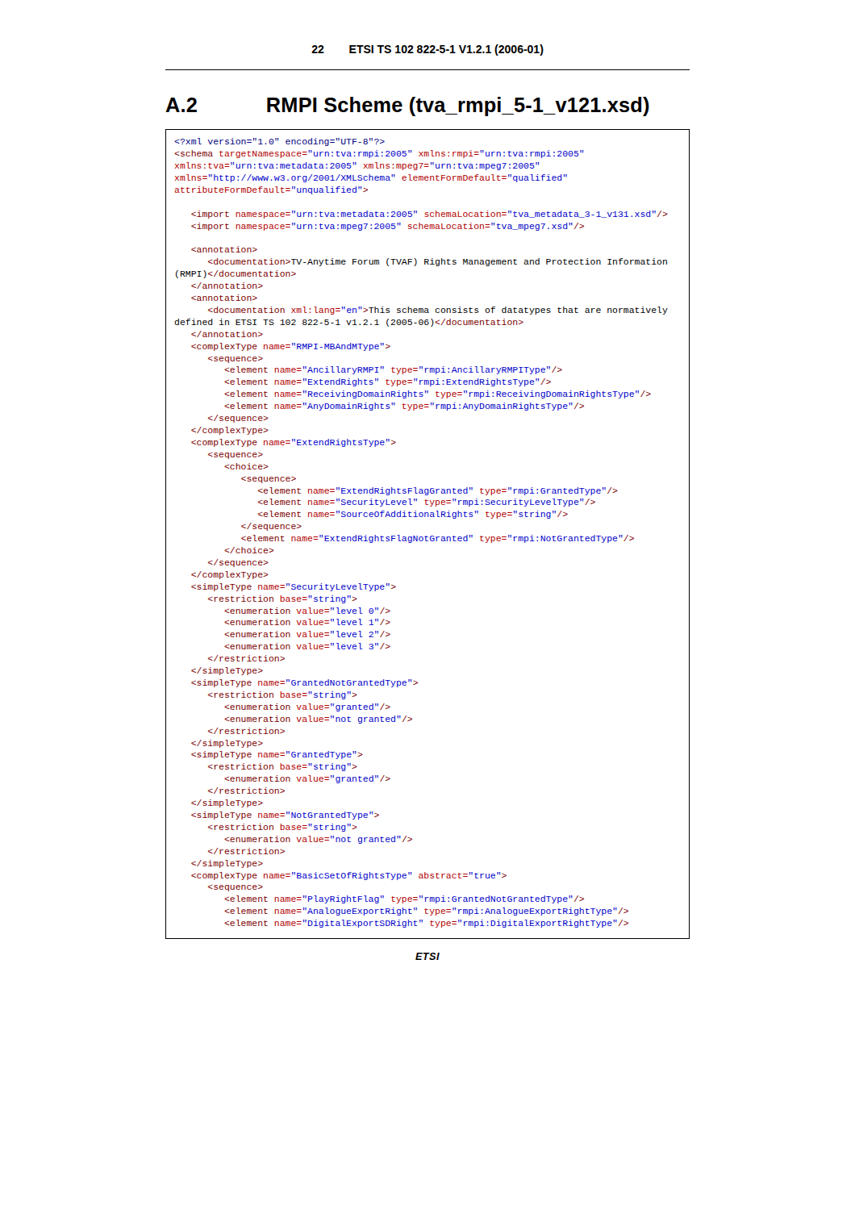22 ETSI TS 102 822-5-1 V1.2.1 (2006-01)
A.2 RMPI Scheme (tva_rmpi_5-1_v121.xsd)
<?xml version="1.0" encoding="UTF-8"?> <schema targetNamespace="urn:tva:rmpi:2005" xmlns:rmpi="urn:tva:rmpi:2005" xmlns:tva="urn:tva:metadata:2005" xmlns:mpeg7="urn:tva:mpeg7:2005" xmlns="http://www.w3.org/2001/XMLSchema" elementFormDefault="qualified" attributeFormDefault="unqualified"> <import namespace="urn:tva:metadata:2005" schemaLocation="tva_metadata_3-1_v131.xsd"/> <import namespace="urn:tva:mpeg7:2005" schemaLocation="tva_mpeg7.xsd"/> <annotation> <documentation>TV-Anytime Forum (TVAF) Rights Management and Protection Information (RMPI)</documentation> </annotation> <annotation> <documentation xml:lang="en">This schema consists of datatypes that are normatively defined in ETSI TS 102 822-5-1 v1.2.1 (2005-06)</documentation> </annotation> <complexType name="RMPI-MBAndMType"> <sequence> <element name="AncillaryRMPI" type="rmpi:AncillaryRMPIType"/> <element name="ExtendRights" type="rmpi:ExtendRightsType"/> <element name="ReceivingDomainRights" type="rmpi:ReceivingDomainRightsType"/> <element name="AnyDomainRights" type="rmpi:AnyDomainRightsType"/> </sequence> </complexType> <complexType name="ExtendRightsType"> <sequence> <choice> <sequence> <element name="ExtendRightsFlagGranted" type="rmpi:GrantedType"/> <element name="SecurityLevel" type="rmpi:SecurityLevelType"/> <element name="SourceOfAdditionalRights" type="string"/> </sequence> <element name="ExtendRightsFlagNotGranted" type="rmpi:NotGrantedType"/> </choice> </sequence> </complexType> <simpleType name="SecurityLevelType"> <restriction base="string"> <enumeration value="level 0"/> <enumeration value="level 1"/> <enumeration value="level 2"/> <enumeration value="level 3"/> </restriction> </simpleType> <simpleType name="GrantedNotGrantedType"> <restriction base="string"> <enumeration value="granted"/> <enumeration value="not granted"/> </restriction> </simpleType> <simpleType name="GrantedType"> <restriction base="string"> <enumeration value="granted"/> </restriction> </simpleType> <simpleType name="NotGrantedType"> <restriction base="string"> <enumeration value="not granted"/> </restriction> </simpleType> <complexType name="BasicSetOfRightsType" abstract="true"> <sequence> <element name="PlayRightFlag" type="rmpi:GrantedNotGrantedType"/> <element name="AnalogueExportRight" type="rmpi:AnalogueExportRightType"/> <element name="DigitalExportSDRight" type="rmpi:DigitalExportRightType"/>
ETSI